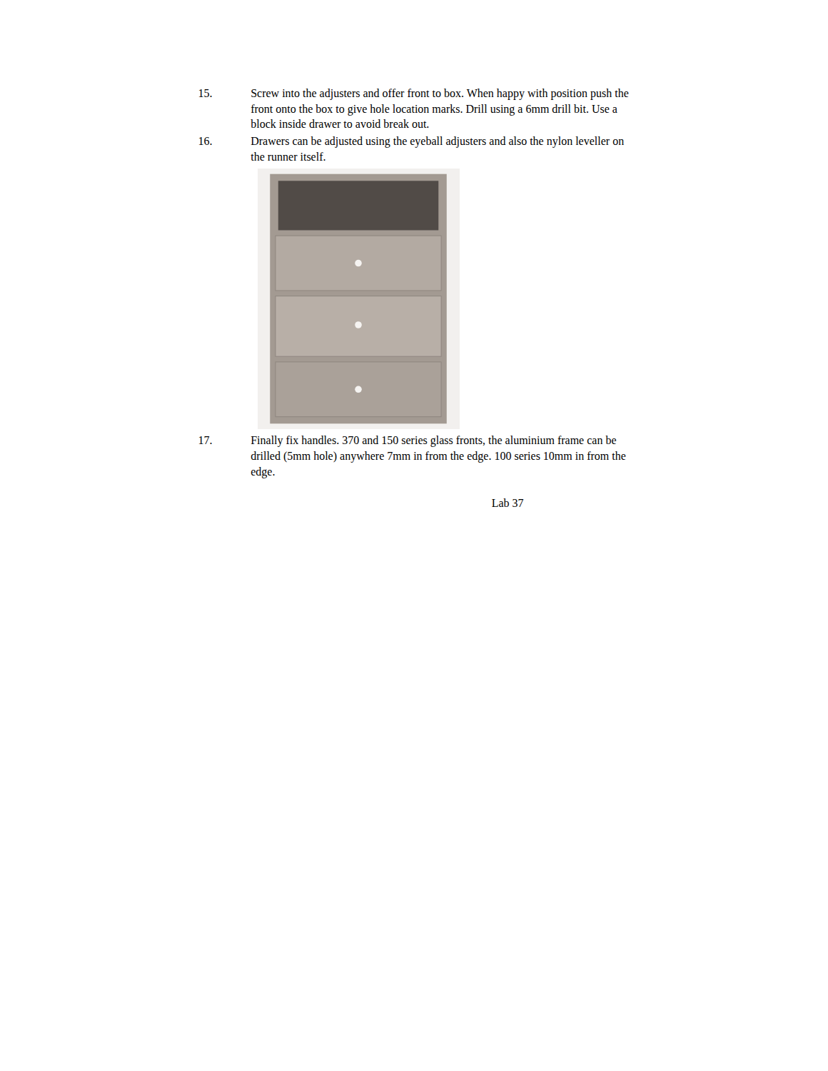15. Screw into the adjusters and offer front to box. When happy with position push the front onto the box to give hole location marks. Drill using a 6mm drill bit. Use a block inside drawer to avoid break out.
16. Drawers can be adjusted using the eyeball adjusters and also the nylon leveller on the runner itself.
17. Finally fix handles. 370 and 150 series glass fronts, the aluminium frame can be drilled (5mm hole) anywhere 7mm in from the edge. 100 series 10mm in from the edge.
Lab 37